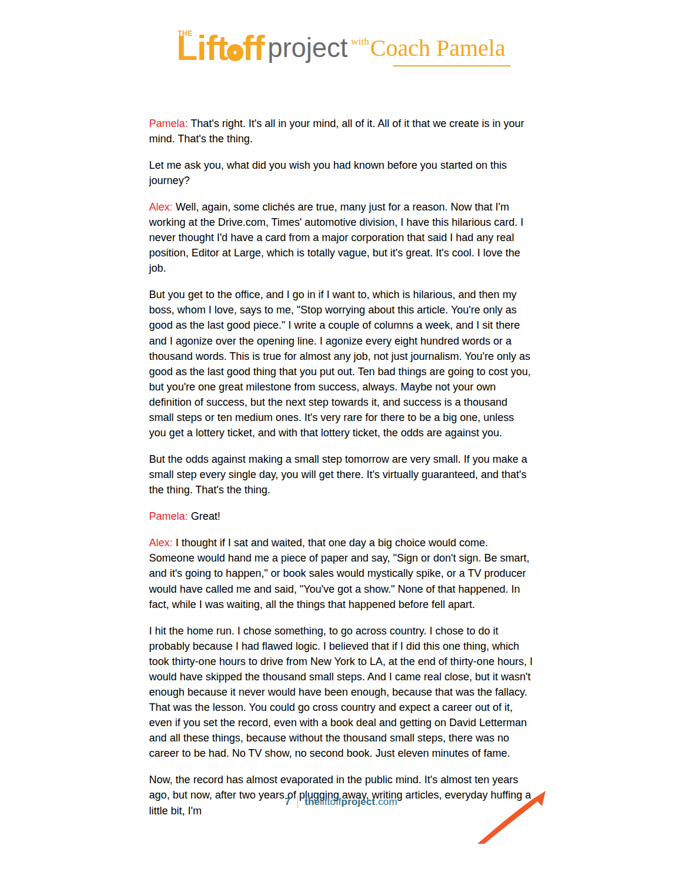THE Lift ff project with Coach Pamela
Pamela: That's right. It's all in your mind, all of it. All of it that we create is in your mind. That's the thing.
Let me ask you, what did you wish you had known before you started on this journey?
Alex: Well, again, some clichés are true, many just for a reason. Now that I'm working at the Drive.com, Times' automotive division, I have this hilarious card. I never thought I'd have a card from a major corporation that said I had any real position, Editor at Large, which is totally vague, but it's great. It's cool. I love the job.
But you get to the office, and I go in if I want to, which is hilarious, and then my boss, whom I love, says to me, "Stop worrying about this article. You're only as good as the last good piece." I write a couple of columns a week, and I sit there and I agonize over the opening line. I agonize every eight hundred words or a thousand words. This is true for almost any job, not just journalism. You're only as good as the last good thing that you put out. Ten bad things are going to cost you, but you're one great milestone from success, always. Maybe not your own definition of success, but the next step towards it, and success is a thousand small steps or ten medium ones. It's very rare for there to be a big one, unless you get a lottery ticket, and with that lottery ticket, the odds are against you.
But the odds against making a small step tomorrow are very small. If you make a small step every single day, you will get there. It's virtually guaranteed, and that's the thing. That's the thing.
Pamela: Great!
Alex: I thought if I sat and waited, that one day a big choice would come. Someone would hand me a piece of paper and say, "Sign or don't sign. Be smart, and it's going to happen," or book sales would mystically spike, or a TV producer would have called me and said, "You've got a show." None of that happened. In fact, while I was waiting, all the things that happened before fell apart.
I hit the home run. I chose something, to go across country. I chose to do it probably because I had flawed logic. I believed that if I did this one thing, which took thirty-one hours to drive from New York to LA, at the end of thirty-one hours, I would have skipped the thousand small steps. And I came real close, but it wasn't enough because it never would have been enough, because that was the fallacy. That was the lesson. You could go cross country and expect a career out of it, even if you set the record, even with a book deal and getting on David Letterman and all these things, because without the thousand small steps, there was no career to be had. No TV show, no second book. Just eleven minutes of fame.
Now, the record has almost evaporated in the public mind. It's almost ten years ago, but now, after two years of plugging away, writing articles, everyday huffing a little bit, I'm
7 theliftoffproject.com